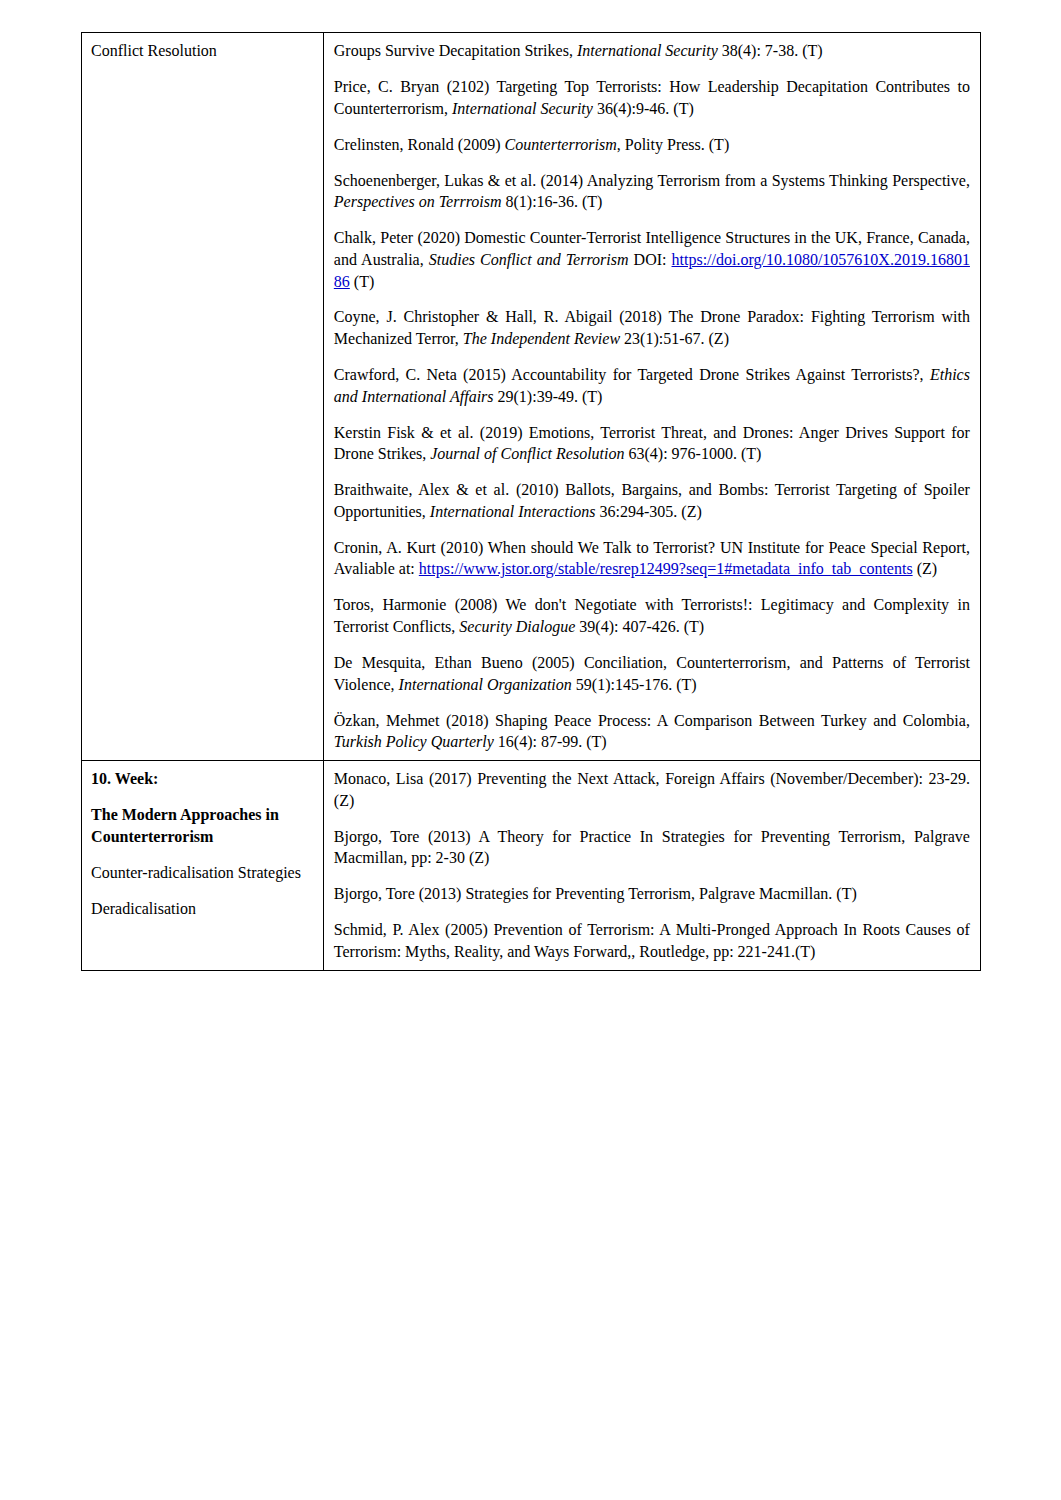| Conflict Resolution | Groups Survive Decapitation Strikes, International Security 38(4): 7-38. (T) Price, C. Bryan (2102) Targeting Top Terrorists: How Leadership Decapitation Contributes to Counterterrorism, International Security 36(4):9-46. (T) Crelinsten, Ronald (2009) Counterterrorism , Polity Press. (T) Schoenenberger, Lukas & et al. (2014) Analyzing Terrorism from a Systems Thinking Perspective, Perspectives on Terrroism 8(1):16-36. (T) Chalk, Peter (2020) Domestic Counter-Terrorist Intelligence Structures in the UK, France, Canada, and Australia, Studies Conflict and Terrorism DOI: https://doi.org/10.1080/1057610X.2019.1680186 (T) Coyne, J. Christopher & Hall, R. Abigail (2018) The Drone Paradox: Fighting Terrorism with Mechanized Terror, The Independent Review 23(1):51-67. (Z) Crawford, C. Neta (2015) Accountability for Targeted Drone Strikes Against Terrorists?, Ethics and International Affairs 29(1):39-49. (T) Kerstin Fisk & et al. (2019) Emotions, Terrorist Threat, and Drones: Anger Drives Support for Drone Strikes, Journal of Conflict Resolution 63(4): 976-1000. (T) Braithwaite, Alex & et al. (2010) Ballots, Bargains, and Bombs: Terrorist Targeting of Spoiler Opportunities, International Interactions 36:294-305. (Z) Cronin, A. Kurt (2010) When should We Talk to Terrorist? UN Institute for Peace Special Report, Avaliable at: https://www.jstor.org/stable/resrep12499?seq=1#metadata_info_tab_contents (Z) Toros, Harmonie (2008) We don't Negotiate with Terrorists!: Legitimacy and Complexity in Terrorist Conflicts, Security Dialogue 39(4): 407-426. (T) De Mesquita, Ethan Bueno (2005) Conciliation, Counterterrorism, and Patterns of Terrorist Violence, International Organization 59(1):145-176. (T) Özkan, Mehmet (2018) Shaping Peace Process: A Comparison Between Turkey and Colombia, Turkish Policy Quarterly 16(4): 87-99. (T) |
| 10. Week: The Modern Approaches in Counterterrorism Counter-radicalisation Strategies Deradicalisation | Monaco, Lisa (2017) Preventing the Next Attack, Foreign Affairs (November/December): 23-29. (Z) Bjorgo, Tore (2013) A Theory for Practice In Strategies for Preventing Terrorism, Palgrave Macmillan, pp: 2-30 (Z) Bjorgo, Tore (2013) Strategies for Preventing Terrorism, Palgrave Macmillan. (T) Schmid, P. Alex (2005) Prevention of Terrorism: A Multi-Pronged Approach In Roots Causes of Terrorism: Myths, Reality, and Ways Forward,, Routledge, pp: 221-241.(T) |